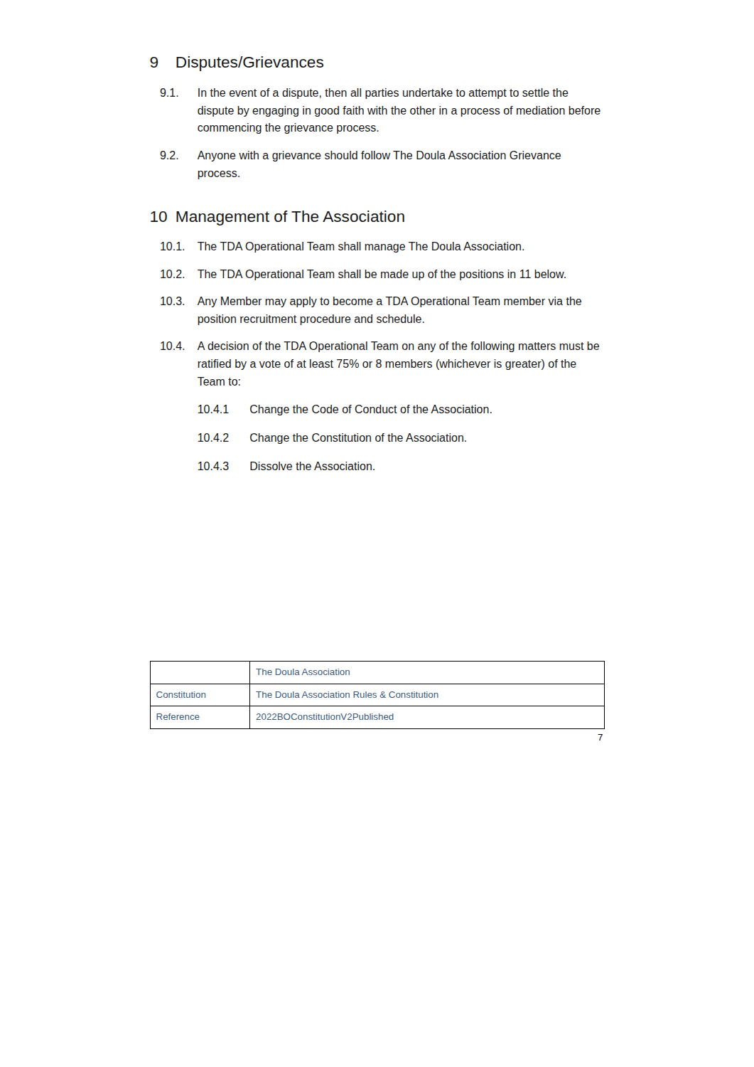9 Disputes/Grievances
9.1. In the event of a dispute, then all parties undertake to attempt to settle the dispute by engaging in good faith with the other in a process of mediation before commencing the grievance process.
9.2. Anyone with a grievance should follow The Doula Association Grievance process.
10 Management of The Association
10.1. The TDA Operational Team shall manage The Doula Association.
10.2. The TDA Operational Team shall be made up of the positions in 11 below.
10.3. Any Member may apply to become a TDA Operational Team member via the position recruitment procedure and schedule.
10.4. A decision of the TDA Operational Team on any of the following matters must be ratified by a vote of at least 75% or 8 members (whichever is greater) of the Team to:
10.4.1 Change the Code of Conduct of the Association.
10.4.2 Change the Constitution of the Association.
10.4.3 Dissolve the Association.
| | The Doula Association |
| Constitution | The Doula Association Rules & Constitution |
| Reference | 2022BOConstitutionV2Published |
7